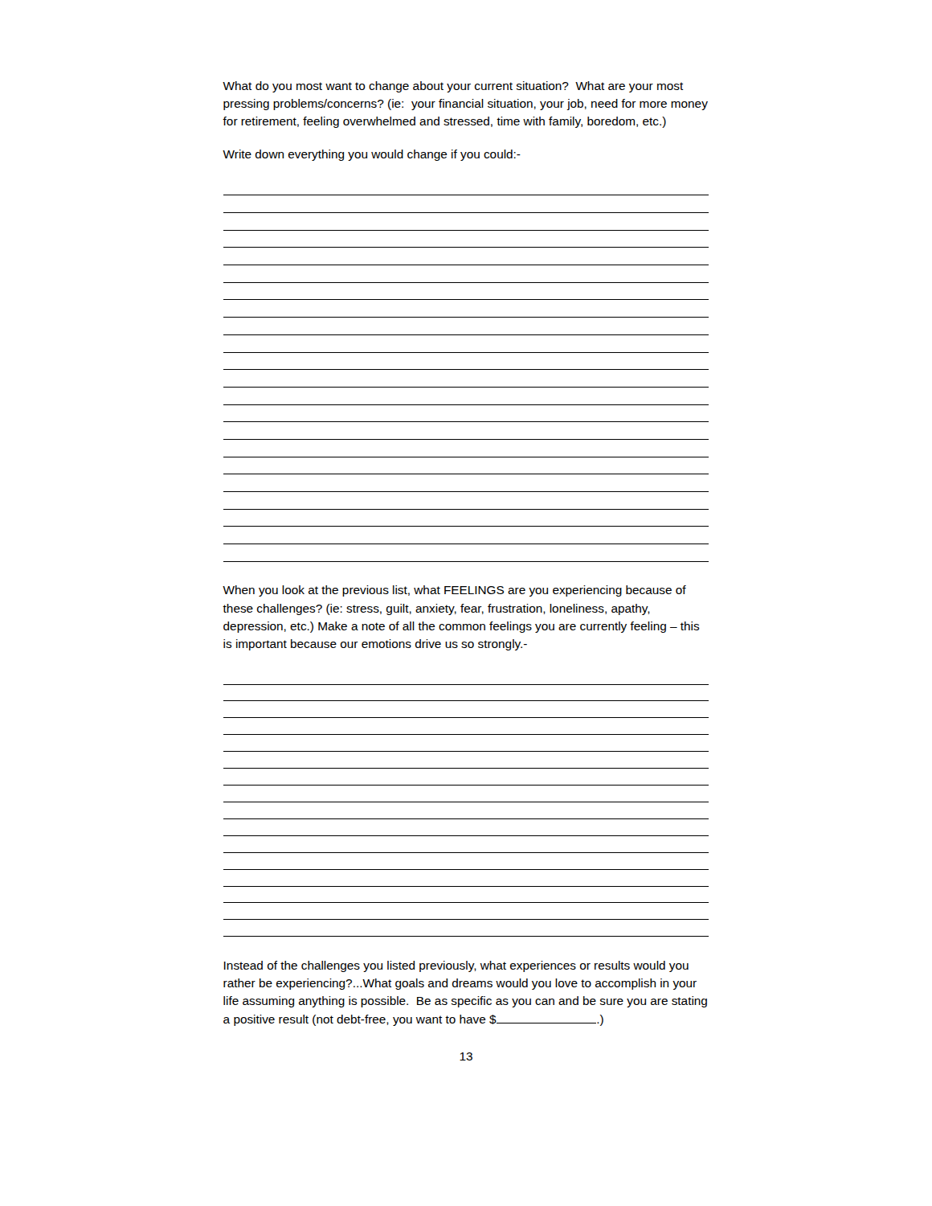What do you most want to change about your current situation? What are your most pressing problems/concerns? (ie: your financial situation, your job, need for more money for retirement, feeling overwhelmed and stressed, time with family, boredom, etc.)
Write down everything you would change if you could:-
When you look at the previous list, what FEELINGS are you experiencing because of these challenges? (ie: stress, guilt, anxiety, fear, frustration, loneliness, apathy, depression, etc.) Make a note of all the common feelings you are currently feeling – this is important because our emotions drive us so strongly.-
Instead of the challenges you listed previously, what experiences or results would you rather be experiencing?...What goals and dreams would you love to accomplish in your life assuming anything is possible. Be as specific as you can and be sure you are stating a positive result (not debt-free, you want to have $ .)
13